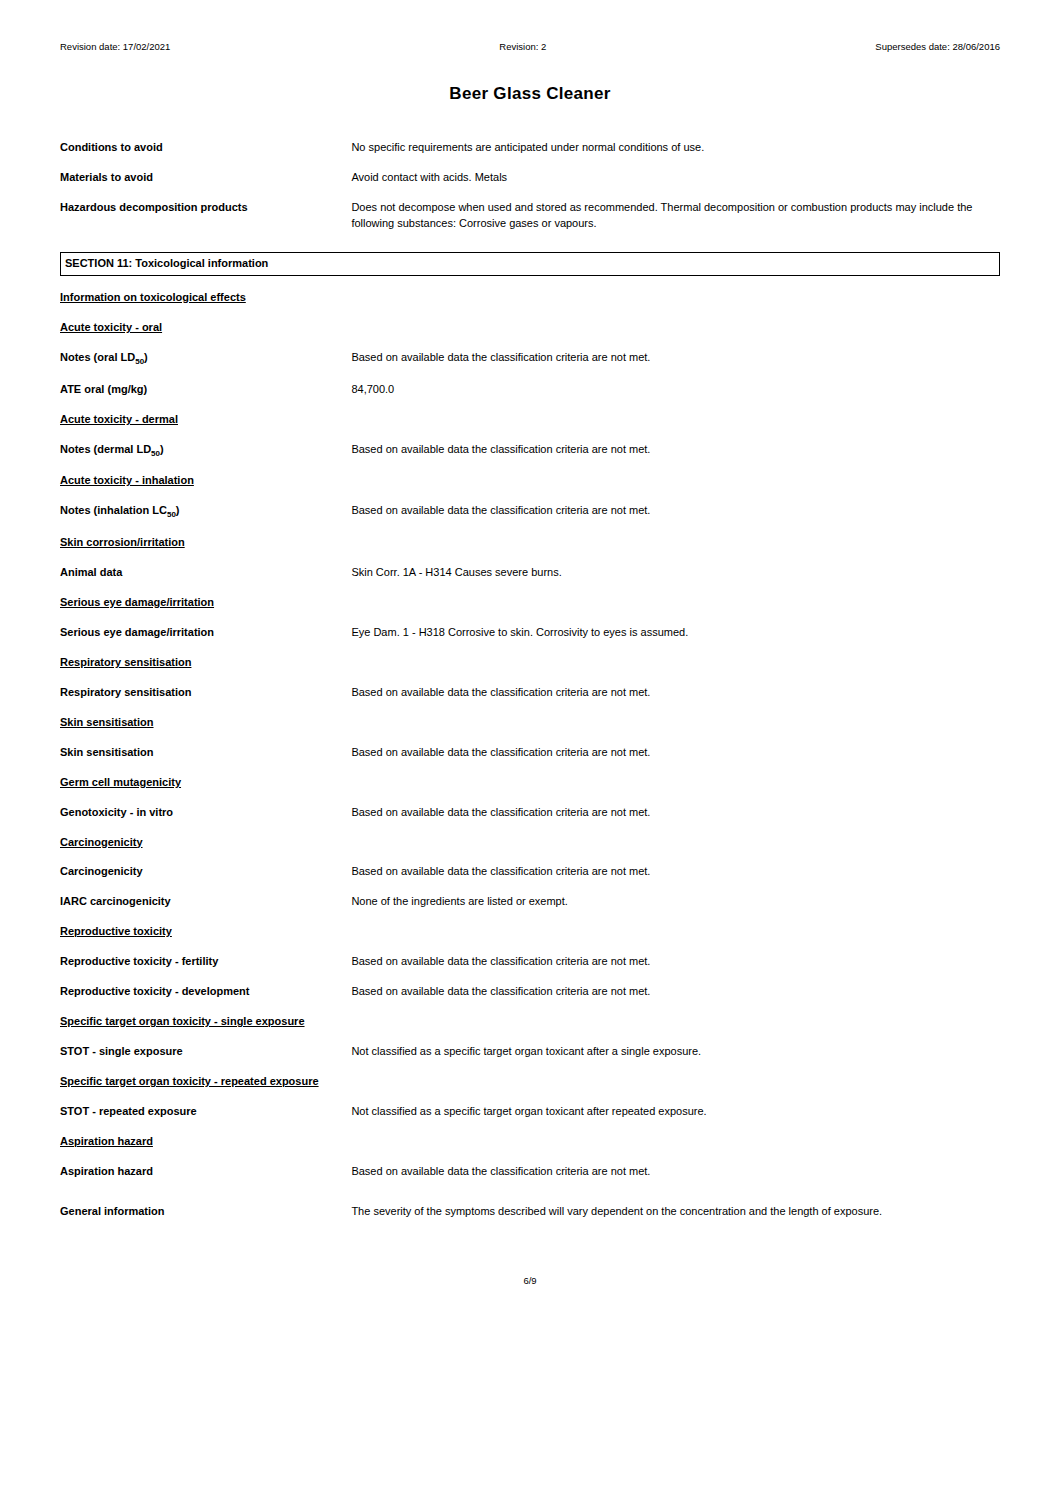Revision date: 17/02/2021 Revision: 2 Supersedes date: 28/06/2016
Beer Glass Cleaner
| Conditions to avoid | No specific requirements are anticipated under normal conditions of use. |
| Materials to avoid | Avoid contact with acids. Metals |
| Hazardous decomposition products | Does not decompose when used and stored as recommended. Thermal decomposition or combustion products may include the following substances: Corrosive gases or vapours. |
SECTION 11: Toxicological information
| Information on toxicological effects |
| Acute toxicity - oral |
| Notes (oral LD 50 ) | Based on available data the classification criteria are not met. |
| ATE oral (mg/kg) | 84,700.0 |
| Acute toxicity - dermal |
| Notes (dermal LD 50 ) | Based on available data the classification criteria are not met. |
| Acute toxicity - inhalation |
| Notes (inhalation LC 50 ) | Based on available data the classification criteria are not met. |
| Skin corrosion/irritation |
| Animal data | Skin Corr. 1A - H314 Causes severe burns. |
| Serious eye damage/irritation |
| Serious eye damage/irritation | Eye Dam. 1 - H318 Corrosive to skin. Corrosivity to eyes is assumed. |
| Respiratory sensitisation |
| Respiratory sensitisation | Based on available data the classification criteria are not met. |
| Skin sensitisation |
| Skin sensitisation | Based on available data the classification criteria are not met. |
| Germ cell mutagenicity |
| Genotoxicity - in vitro | Based on available data the classification criteria are not met. |
| Carcinogenicity |
| Carcinogenicity | Based on available data the classification criteria are not met. |
| IARC carcinogenicity | None of the ingredients are listed or exempt. |
| Reproductive toxicity |
| Reproductive toxicity - fertility | Based on available data the classification criteria are not met. |
| Reproductive toxicity - development | Based on available data the classification criteria are not met. |
| Specific target organ toxicity - single exposure |
| STOT - single exposure | Not classified as a specific target organ toxicant after a single exposure. |
| Specific target organ toxicity - repeated exposure |
| STOT - repeated exposure | Not classified as a specific target organ toxicant after repeated exposure. |
| Aspiration hazard |
| Aspiration hazard | Based on available data the classification criteria are not met. |
| General information | The severity of the symptoms described will vary dependent on the concentration and the length of exposure. |
6/9